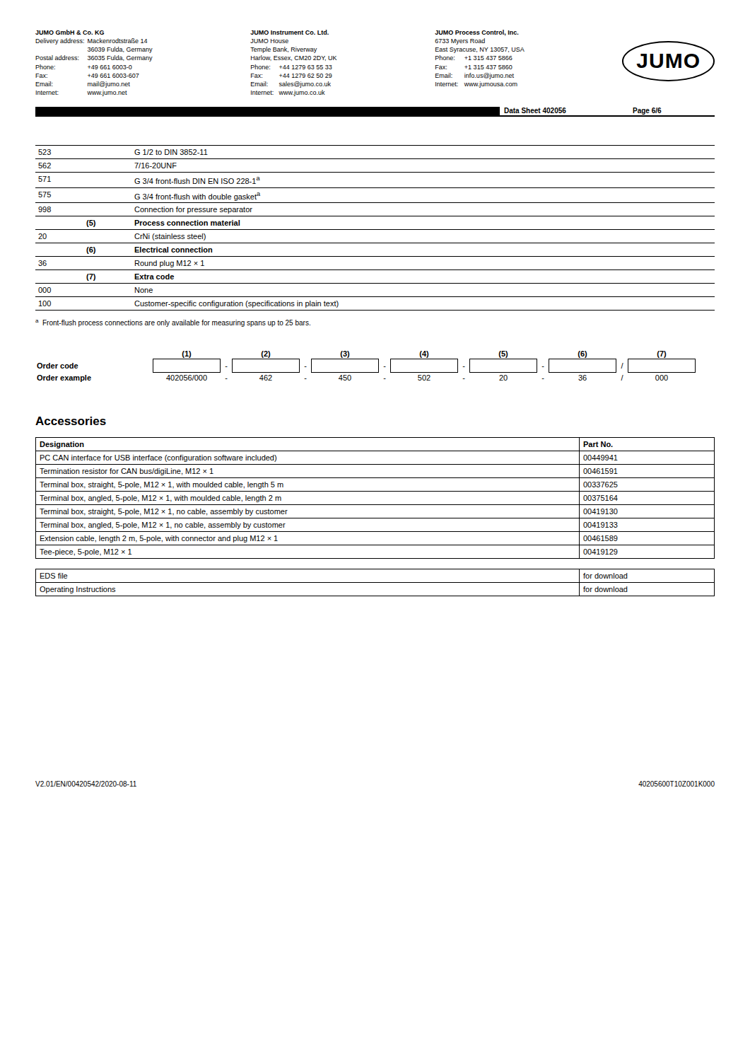JUMO GmbH & Co. KG
| Delivery address: | Mackenrodtstraße 14 |
| | 36039 Fulda, Germany |
| Postal address: | 36035 Fulda, Germany |
| Phone: | +49 661 6003-0 |
| Fax: | +49 661 6003-607 |
| Email: | mail@jumo.net |
| Internet: | www.jumo.net |
JUMO Instrument Co. Ltd.
| JUMO House |
| Temple Bank, Riverway |
| Harlow, Essex, CM20 2DY, UK |
| Phone: | +44 1279 63 55 33 |
| Fax: | +44 1279 62 50 29 |
| Email: | sales@jumo.co.uk |
| Internet: | www.jumo.co.uk |
JUMO Process Control, Inc.
| 6733 Myers Road |
| East Syracuse, NY 13057, USA |
| Phone: | +1 315 437 5866 |
| Fax: | +1 315 437 5860 |
| Email: | info.us@jumo.net |
| Internet: | www.jumousa.com |
JUMO
Data Sheet 402056
Page 6/6
| 523 | | G 1/2 to DIN 3852-11 |
| 562 | | 7/16-20UNF |
| 571 | | G 3/4 front-flush DIN EN ISO 228-1 a |
| 575 | | G 3/4 front-flush with double gasket a |
| 998 | | Connection for pressure separator |
| | (5) | Process connection material |
| 20 | | CrNi (stainless steel) |
| | (6) | Electrical connection |
| 36 | | Round plug M12 × 1 |
| | (7) | Extra code |
| 000 | | None |
| 100 | | Customer-specific configuration (specifications in plain text) |
a Front-flush process connections are only available for measuring spans up to 25 bars.
| | (1) | | (2) | | (3) | | (4) | | (5) | | (6) | | (7) |
| Order code | | - | | - | | - | | - | | - | | / | |
| Order example | 402056/000 | - | 462 | - | 450 | - | 502 | - | 20 | - | 36 | / | 000 |
Accessories
| Designation | Part No. |
| --- | --- |
| PC CAN interface for USB interface (configuration software included) | 00449941 |
| Termination resistor for CAN bus/digiLine, M12 × 1 | 00461591 |
| Terminal box, straight, 5-pole, M12 × 1, with moulded cable, length 5 m | 00337625 |
| Terminal box, angled, 5-pole, M12 × 1, with moulded cable, length 2 m | 00375164 |
| Terminal box, straight, 5-pole, M12 × 1, no cable, assembly by customer | 00419130 |
| Terminal box, angled, 5-pole, M12 × 1, no cable, assembly by customer | 00419133 |
| Extension cable, length 2 m, 5-pole, with connector and plug M12 × 1 | 00461589 |
| Tee-piece, 5-pole, M12 × 1 | 00419129 |
| EDS file | for download |
| Operating Instructions | for download |
V2.01/EN/00420542/2020-08-11
40205600T10Z001K000